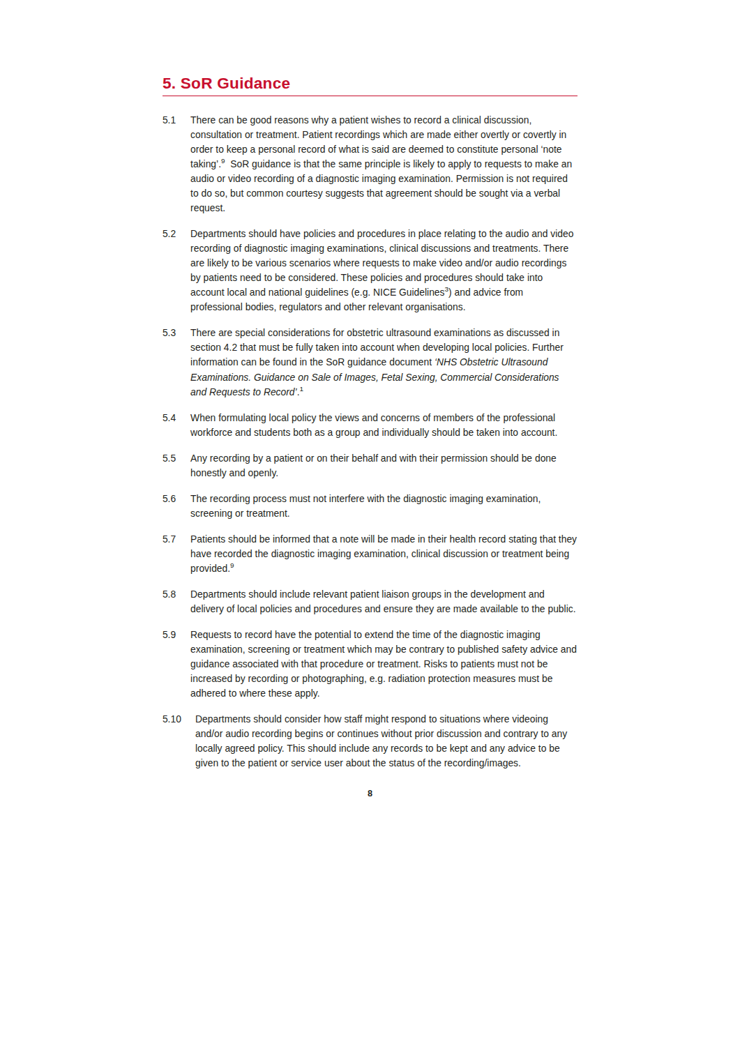5. SoR Guidance
5.1 There can be good reasons why a patient wishes to record a clinical discussion, consultation or treatment. Patient recordings which are made either overtly or covertly in order to keep a personal record of what is said are deemed to constitute personal ‘note taking’.9 SoR guidance is that the same principle is likely to apply to requests to make an audio or video recording of a diagnostic imaging examination. Permission is not required to do so, but common courtesy suggests that agreement should be sought via a verbal request.
5.2 Departments should have policies and procedures in place relating to the audio and video recording of diagnostic imaging examinations, clinical discussions and treatments. There are likely to be various scenarios where requests to make video and/or audio recordings by patients need to be considered. These policies and procedures should take into account local and national guidelines (e.g. NICE Guidelines3) and advice from professional bodies, regulators and other relevant organisations.
5.3 There are special considerations for obstetric ultrasound examinations as discussed in section 4.2 that must be fully taken into account when developing local policies. Further information can be found in the SoR guidance document ‘NHS Obstetric Ultrasound Examinations. Guidance on Sale of Images, Fetal Sexing, Commercial Considerations and Requests to Record’.1
5.4 When formulating local policy the views and concerns of members of the professional workforce and students both as a group and individually should be taken into account.
5.5 Any recording by a patient or on their behalf and with their permission should be done honestly and openly.
5.6 The recording process must not interfere with the diagnostic imaging examination, screening or treatment.
5.7 Patients should be informed that a note will be made in their health record stating that they have recorded the diagnostic imaging examination, clinical discussion or treatment being provided.9
5.8 Departments should include relevant patient liaison groups in the development and delivery of local policies and procedures and ensure they are made available to the public.
5.9 Requests to record have the potential to extend the time of the diagnostic imaging examination, screening or treatment which may be contrary to published safety advice and guidance associated with that procedure or treatment. Risks to patients must not be increased by recording or photographing, e.g. radiation protection measures must be adhered to where these apply.
5.10 Departments should consider how staff might respond to situations where videoing and/or audio recording begins or continues without prior discussion and contrary to any locally agreed policy. This should include any records to be kept and any advice to be given to the patient or service user about the status of the recording/images.
8